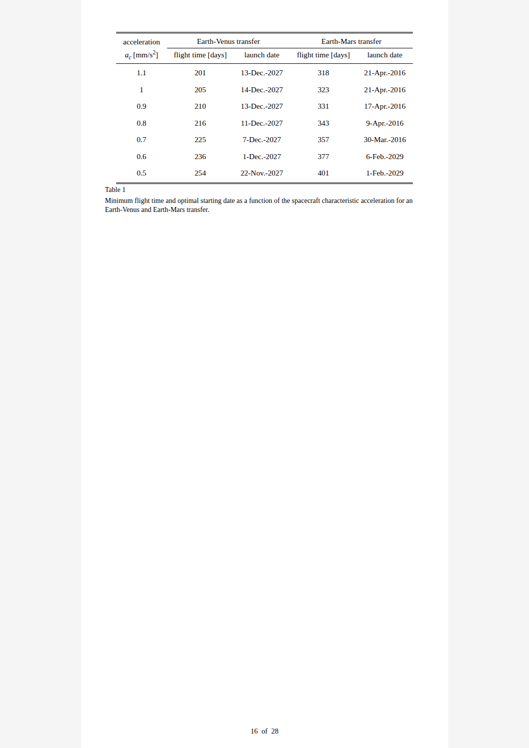| acceleration | Earth-Venus transfer | Earth-Mars transfer |
| --- | --- | --- |
| a c [mm/s 2 ] | flight time [days] | launch date | flight time [days] | launch date |
| 1.1 | 201 | 13-Dec.-2027 | 318 | 21-Apr.-2016 |
| 1 | 205 | 14-Dec.-2027 | 323 | 21-Apr.-2016 |
| 0.9 | 210 | 13-Dec.-2027 | 331 | 17-Apr.-2016 |
| 0.8 | 216 | 11-Dec.-2027 | 343 | 9-Apr.-2016 |
| 0.7 | 225 | 7-Dec.-2027 | 357 | 30-Mar.-2016 |
| 0.6 | 236 | 1-Dec.-2027 | 377 | 6-Feb.-2029 |
| 0.5 | 254 | 22-Nov.-2027 | 401 | 1-Feb.-2029 |
Table 1 Minimum flight time and optimal starting date as a function of the spacecraft characteristic acceleration for an Earth-Venus and Earth-Mars transfer.
16 of 28